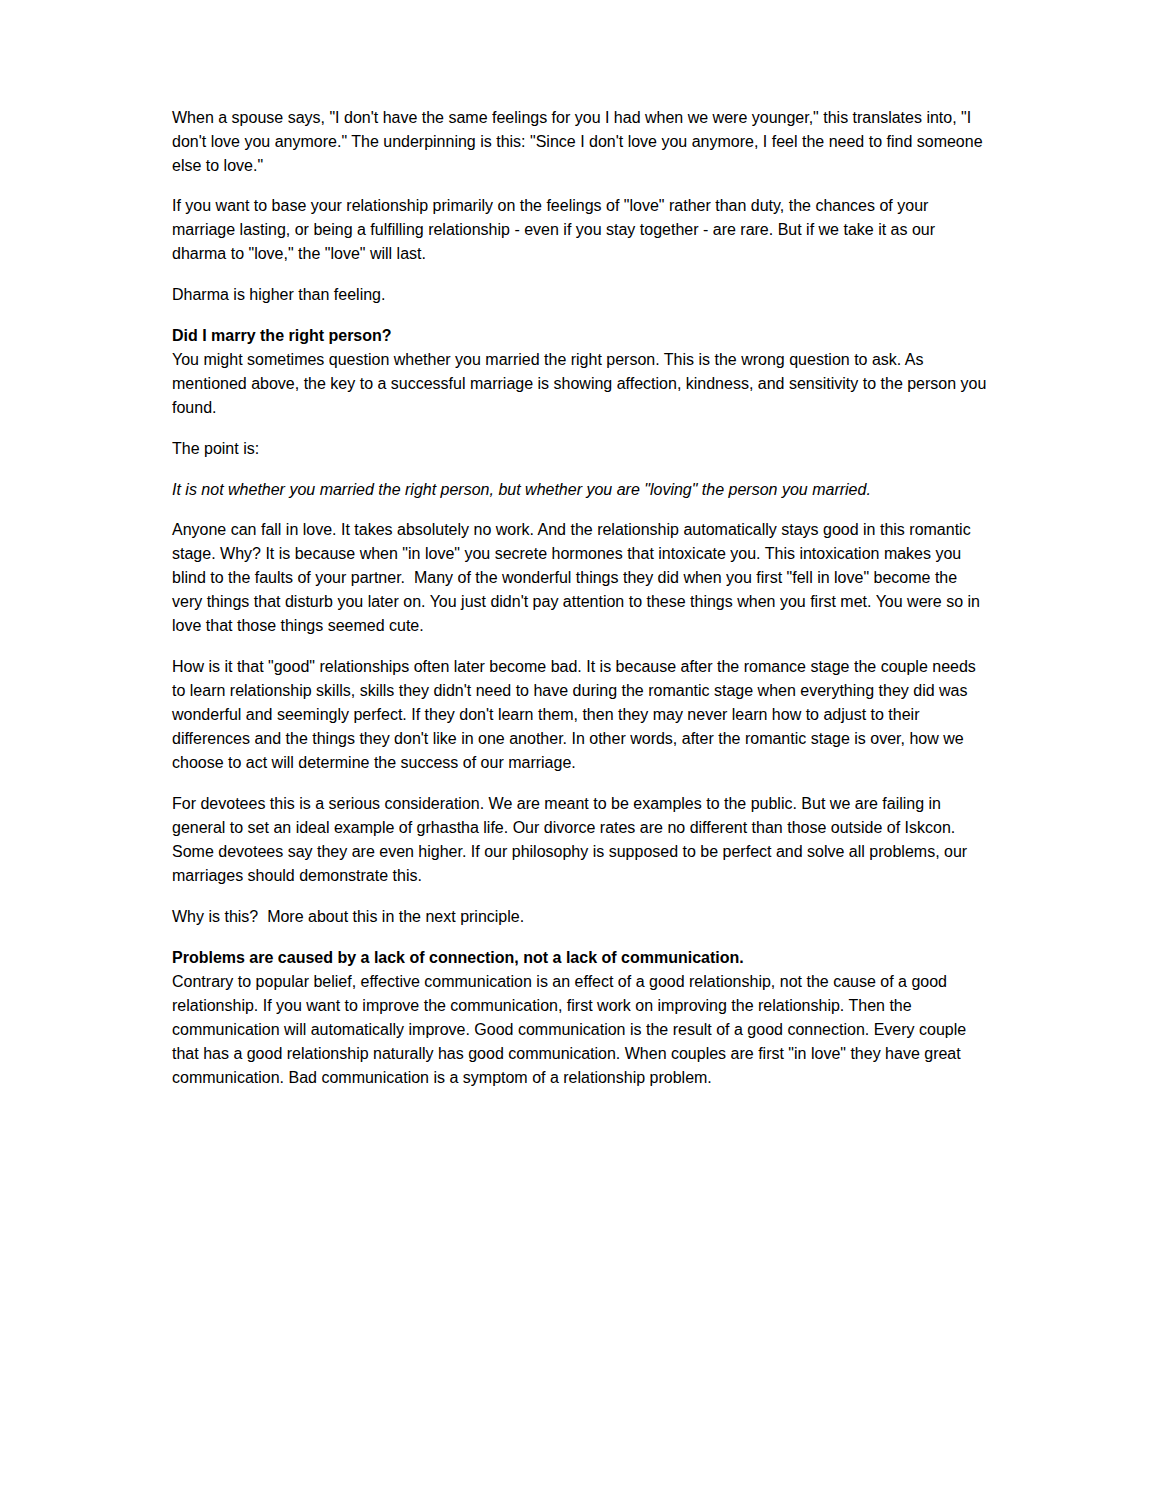When a spouse says, "I don't have the same feelings for you I had when we were younger," this translates into, "I don't love you anymore." The underpinning is this: "Since I don't love you anymore, I feel the need to find someone else to love."
If you want to base your relationship primarily on the feelings of "love" rather than duty, the chances of your marriage lasting, or being a fulfilling relationship - even if you stay together - are rare. But if we take it as our dharma to "love," the "love" will last.
Dharma is higher than feeling.
Did I marry the right person?
You might sometimes question whether you married the right person. This is the wrong question to ask. As mentioned above, the key to a successful marriage is showing affection, kindness, and sensitivity to the person you found.
The point is:
It is not whether you married the right person, but whether you are "loving" the person you married.
Anyone can fall in love. It takes absolutely no work. And the relationship automatically stays good in this romantic stage. Why? It is because when "in love" you secrete hormones that intoxicate you. This intoxication makes you blind to the faults of your partner. Many of the wonderful things they did when you first "fell in love" become the very things that disturb you later on. You just didn't pay attention to these things when you first met. You were so in love that those things seemed cute.
How is it that "good" relationships often later become bad. It is because after the romance stage the couple needs to learn relationship skills, skills they didn't need to have during the romantic stage when everything they did was wonderful and seemingly perfect. If they don't learn them, then they may never learn how to adjust to their differences and the things they don't like in one another. In other words, after the romantic stage is over, how we choose to act will determine the success of our marriage.
For devotees this is a serious consideration. We are meant to be examples to the public. But we are failing in general to set an ideal example of grhastha life. Our divorce rates are no different than those outside of Iskcon. Some devotees say they are even higher. If our philosophy is supposed to be perfect and solve all problems, our marriages should demonstrate this.
Why is this? More about this in the next principle.
Problems are caused by a lack of connection, not a lack of communication.
Contrary to popular belief, effective communication is an effect of a good relationship, not the cause of a good relationship. If you want to improve the communication, first work on improving the relationship. Then the communication will automatically improve. Good communication is the result of a good connection. Every couple that has a good relationship naturally has good communication. When couples are first "in love" they have great communication. Bad communication is a symptom of a relationship problem.